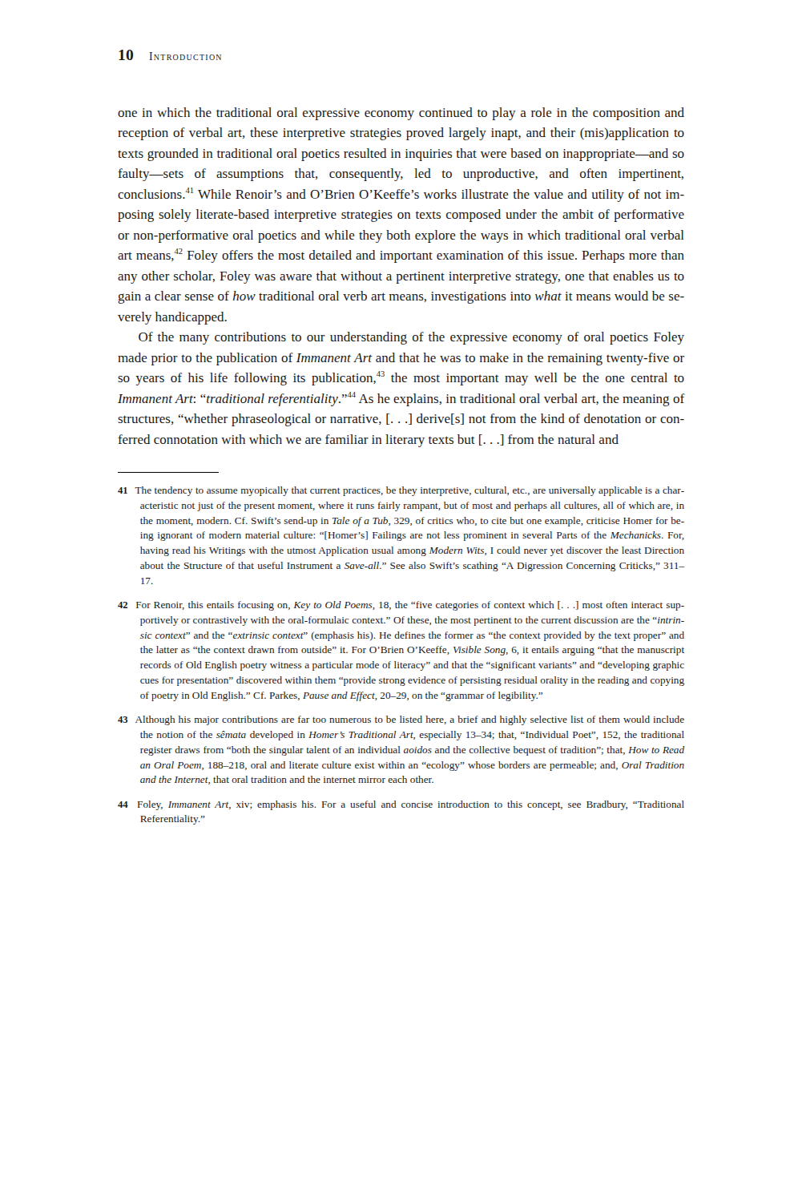10 Introduction
one in which the traditional oral expressive economy continued to play a role in the composition and reception of verbal art, these interpretive strategies proved largely inapt, and their (mis)application to texts grounded in traditional oral poetics resulted in inquiries that were based on inappropriate—and so faulty—sets of assumptions that, consequently, led to unproductive, and often impertinent, conclusions.41 While Renoir’s and O’Brien O’Keeffe’s works illustrate the value and utility of not imposing solely literate-based interpretive strategies on texts composed under the ambit of performative or non-performative oral poetics and while they both explore the ways in which traditional oral verbal art means,42 Foley offers the most detailed and important examination of this issue. Perhaps more than any other scholar, Foley was aware that without a pertinent interpretive strategy, one that enables us to gain a clear sense of how traditional oral verb art means, investigations into what it means would be severely handicapped.
Of the many contributions to our understanding of the expressive economy of oral poetics Foley made prior to the publication of Immanent Art and that he was to make in the remaining twenty-five or so years of his life following its publication,43 the most important may well be the one central to Immanent Art: “traditional referentiality.”44 As he explains, in traditional oral verbal art, the meaning of structures, “whether phraseological or narrative, [. . .] derive[s] not from the kind of denotation or conferred connotation with which we are familiar in literary texts but [. . .] from the natural and
41 The tendency to assume myopically that current practices, be they interpretive, cultural, etc., are universally applicable is a characteristic not just of the present moment, where it runs fairly rampant, but of most and perhaps all cultures, all of which are, in the moment, modern. Cf. Swift’s send-up in Tale of a Tub, 329, of critics who, to cite but one example, criticise Homer for being ignorant of modern material culture: “[Homer’s] Failings are not less prominent in several Parts of the Mechanicks. For, having read his Writings with the utmost Application usual among Modern Wits, I could never yet discover the least Direction about the Structure of that useful Instrument a Save-all.” See also Swift’s scathing “A Digression Concerning Criticks,” 311–17.
42 For Renoir, this entails focusing on, Key to Old Poems, 18, the “five categories of context which [. . .] most often interact supportively or contrastively with the oral-formulaic context.” Of these, the most pertinent to the current discussion are the “intrinsic context” and the “extrinsic context” (emphasis his). He defines the former as “the context provided by the text proper” and the latter as “the context drawn from outside” it. For O’Brien O’Keeffe, Visible Song, 6, it entails arguing “that the manuscript records of Old English poetry witness a particular mode of literacy” and that the “significant variants” and “developing graphic cues for presentation” discovered within them “provide strong evidence of persisting residual orality in the reading and copying of poetry in Old English.” Cf. Parkes, Pause and Effect, 20–29, on the “grammar of legibility.”
43 Although his major contributions are far too numerous to be listed here, a brief and highly selective list of them would include the notion of the sêmata developed in Homer’s Traditional Art, especially 13–34; that, “Individual Poet”, 152, the traditional register draws from “both the singular talent of an individual aoidos and the collective bequest of tradition”; that, How to Read an Oral Poem, 188–218, oral and literate culture exist within an “ecology” whose borders are permeable; and, Oral Tradition and the Internet, that oral tradition and the internet mirror each other.
44 Foley, Immanent Art, xiv; emphasis his. For a useful and concise introduction to this concept, see Bradbury, “Traditional Referentiality.”